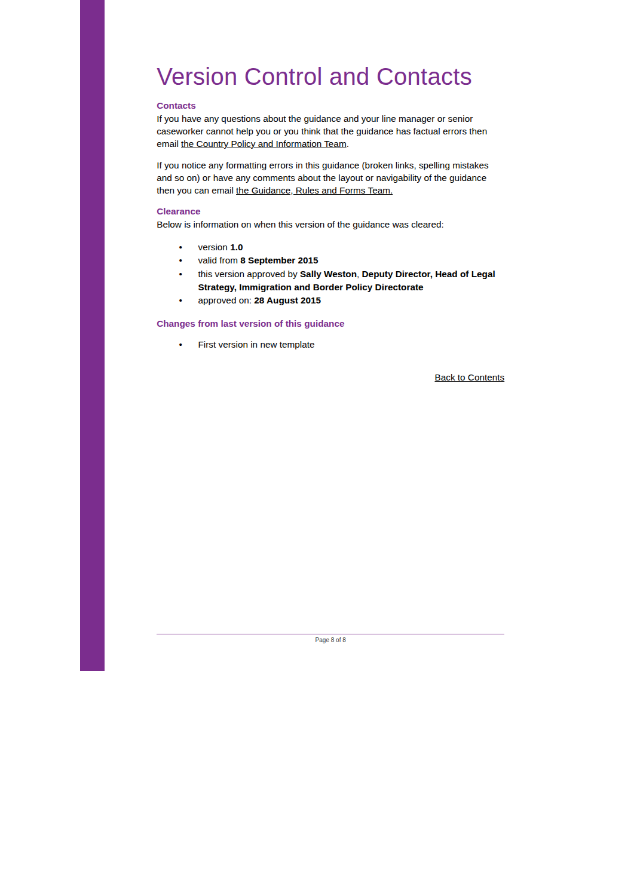Version Control and Contacts
Contacts
If you have any questions about the guidance and your line manager or senior caseworker cannot help you or you think that the guidance has factual errors then email the Country Policy and Information Team.
If you notice any formatting errors in this guidance (broken links, spelling mistakes and so on) or have any comments about the layout or navigability of the guidance then you can email the Guidance, Rules and Forms Team.
Clearance
Below is information on when this version of the guidance was cleared:
version 1.0
valid from 8 September 2015
this version approved by Sally Weston, Deputy Director, Head of Legal Strategy, Immigration and Border Policy Directorate
approved on: 28 August 2015
Changes from last version of this guidance
First version in new template
Back to Contents
Page 8 of 8